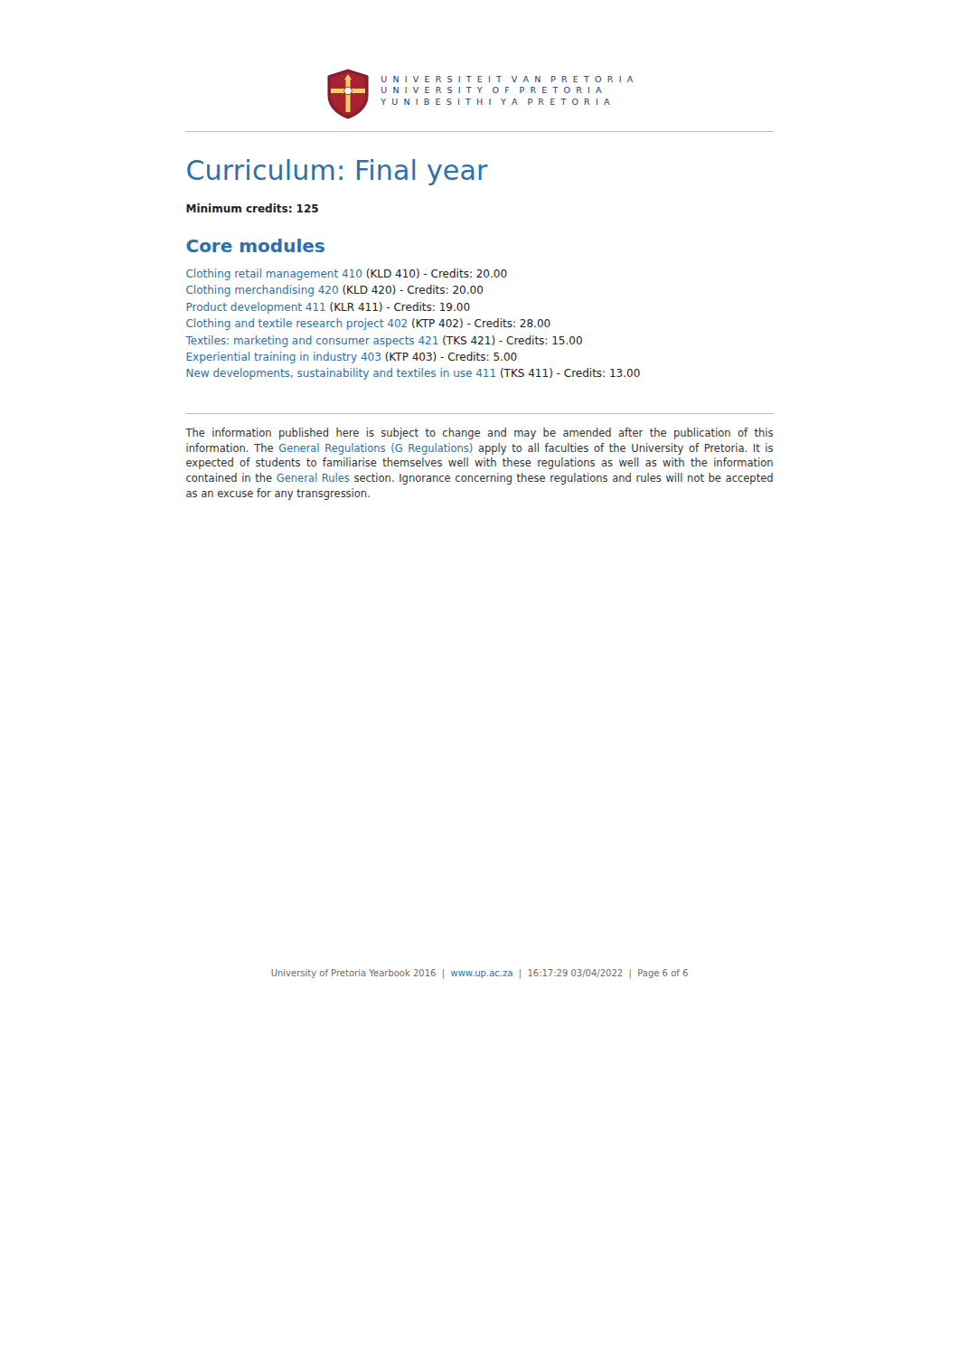U N I V E R S I T E I T V A N P R E T O R I A
U N I V E R S I T Y O F P R E T O R I A
Y U N I B E S I T H I Y A P R E T O R I A
Curriculum: Final year
Minimum credits: 125
Core modules
Clothing retail management 410 (KLD 410) - Credits: 20.00
Clothing merchandising 420 (KLD 420) - Credits: 20.00
Product development 411 (KLR 411) - Credits: 19.00
Clothing and textile research project 402 (KTP 402) - Credits: 28.00
Textiles: marketing and consumer aspects 421 (TKS 421) - Credits: 15.00
Experiential training in industry 403 (KTP 403) - Credits: 5.00
New developments, sustainability and textiles in use 411 (TKS 411) - Credits: 13.00
The information published here is subject to change and may be amended after the publication of this information. The General Regulations (G Regulations) apply to all faculties of the University of Pretoria. It is expected of students to familiarise themselves well with these regulations as well as with the information contained in the General Rules section. Ignorance concerning these regulations and rules will not be accepted as an excuse for any transgression.
University of Pretoria Yearbook 2016 | www.up.ac.za | 16:17:29 03/04/2022 | Page 6 of 6